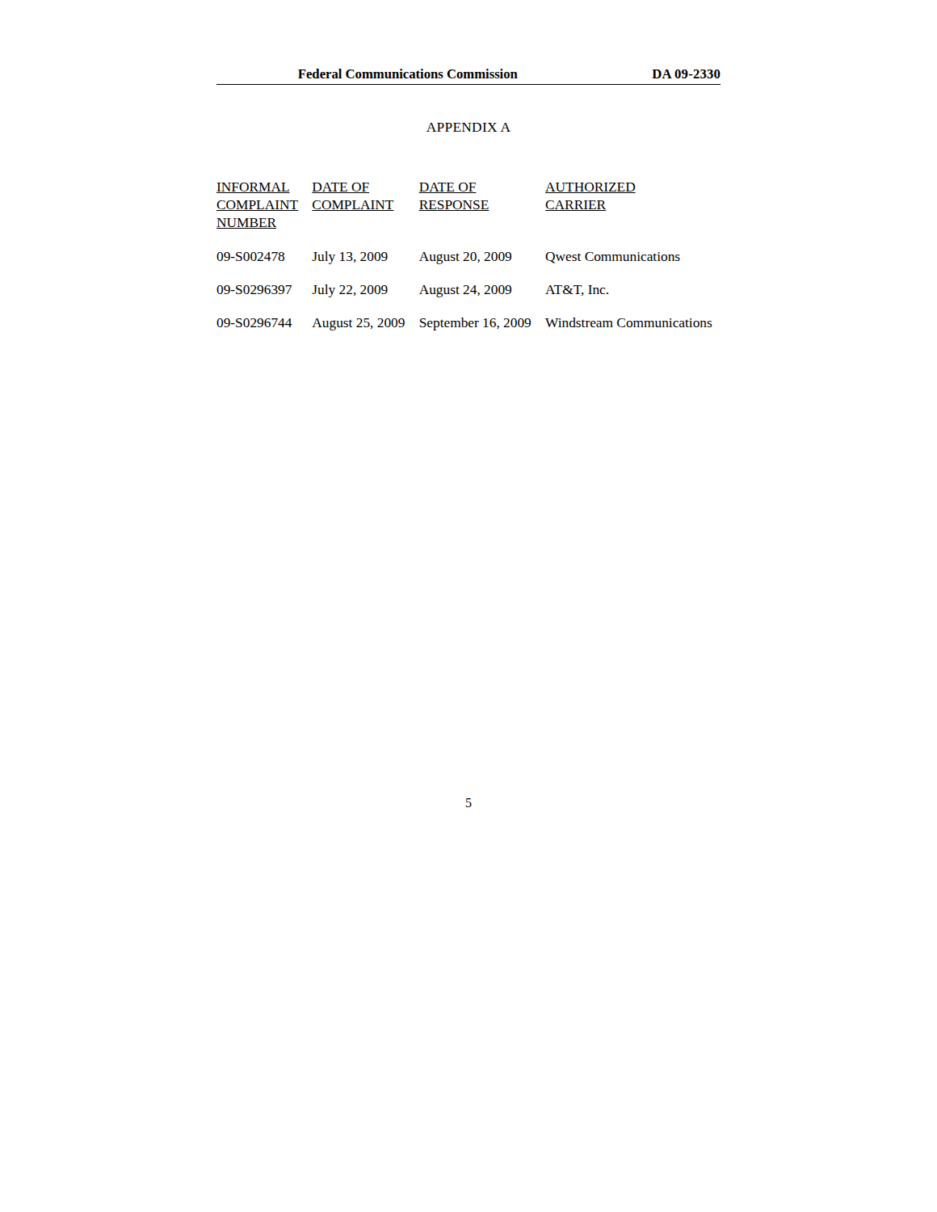Federal Communications Commission DA 09-2330
APPENDIX A
| INFORMAL COMPLAINT NUMBER | DATE OF COMPLAINT | DATE OF RESPONSE | AUTHORIZED CARRIER |
| --- | --- | --- | --- |
| 09-S002478 | July 13, 2009 | August 20, 2009 | Qwest Communications |
| 09-S0296397 | July 22, 2009 | August 24, 2009 | AT&T, Inc. |
| 09-S0296744 | August 25, 2009 | September 16, 2009 | Windstream Communications |
5